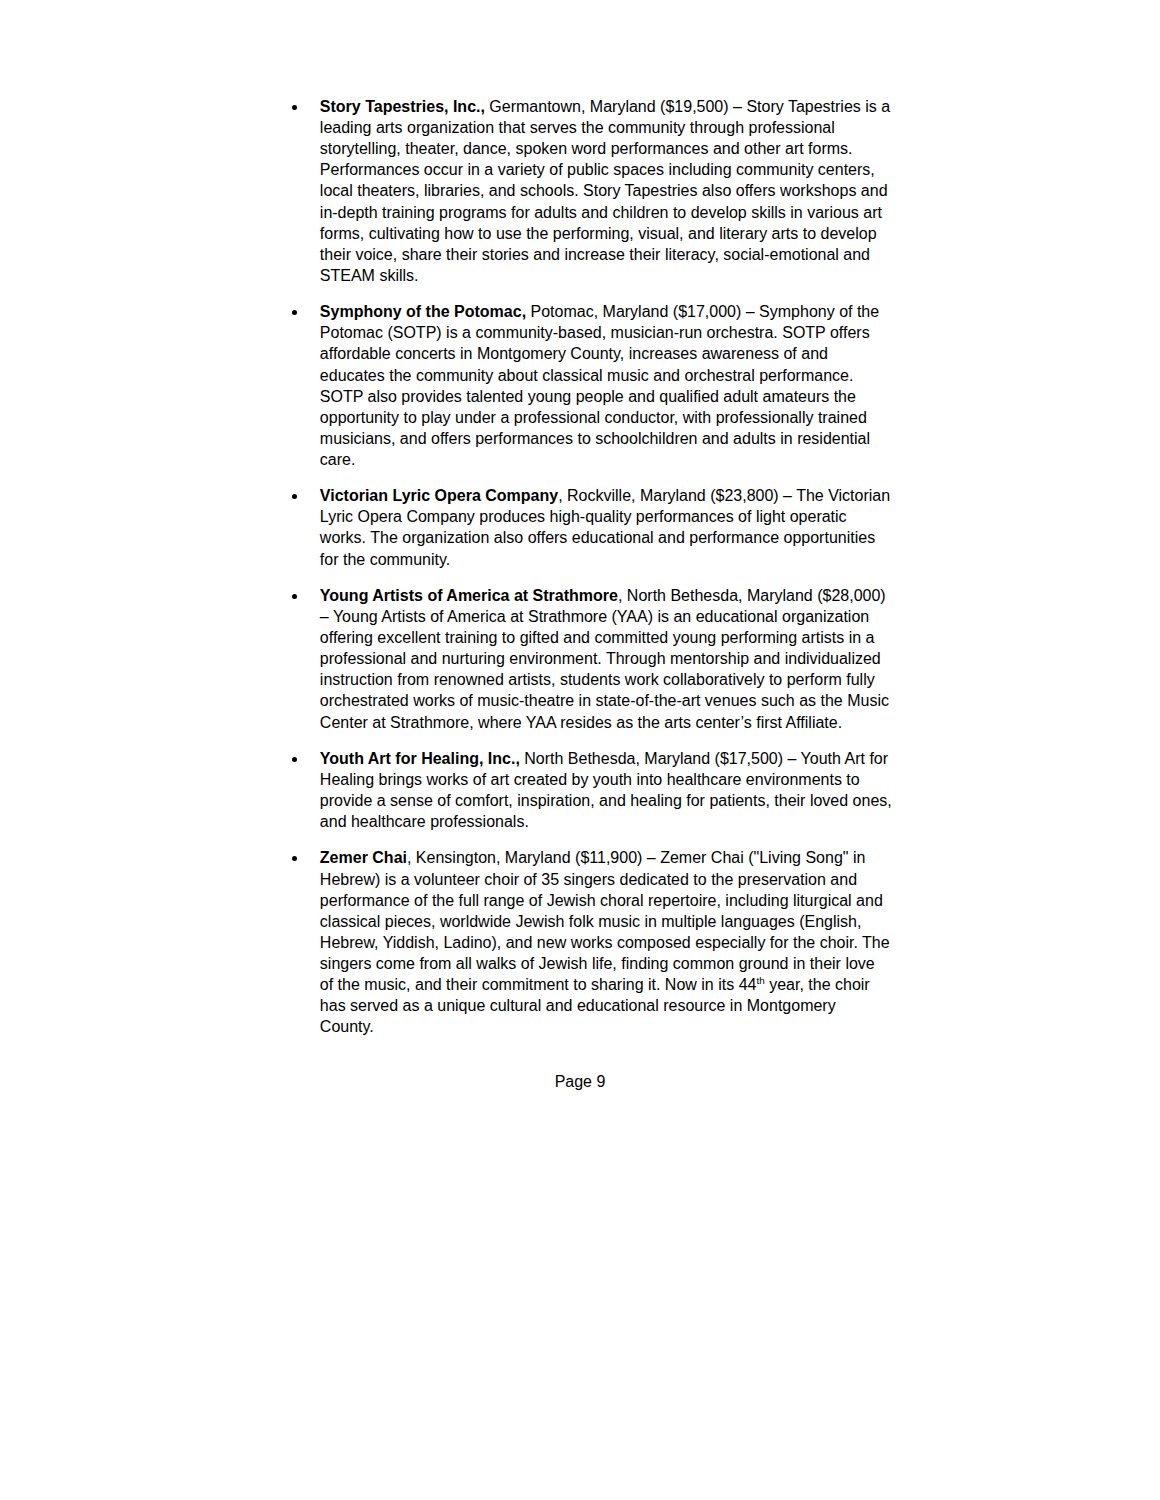Story Tapestries, Inc., Germantown, Maryland ($19,500) – Story Tapestries is a leading arts organization that serves the community through professional storytelling, theater, dance, spoken word performances and other art forms. Performances occur in a variety of public spaces including community centers, local theaters, libraries, and schools. Story Tapestries also offers workshops and in-depth training programs for adults and children to develop skills in various art forms, cultivating how to use the performing, visual, and literary arts to develop their voice, share their stories and increase their literacy, social-emotional and STEAM skills.
Symphony of the Potomac, Potomac, Maryland ($17,000) – Symphony of the Potomac (SOTP) is a community-based, musician-run orchestra. SOTP offers affordable concerts in Montgomery County, increases awareness of and educates the community about classical music and orchestral performance. SOTP also provides talented young people and qualified adult amateurs the opportunity to play under a professional conductor, with professionally trained musicians, and offers performances to schoolchildren and adults in residential care.
Victorian Lyric Opera Company, Rockville, Maryland ($23,800) – The Victorian Lyric Opera Company produces high-quality performances of light operatic works. The organization also offers educational and performance opportunities for the community.
Young Artists of America at Strathmore, North Bethesda, Maryland ($28,000) – Young Artists of America at Strathmore (YAA) is an educational organization offering excellent training to gifted and committed young performing artists in a professional and nurturing environment. Through mentorship and individualized instruction from renowned artists, students work collaboratively to perform fully orchestrated works of music-theatre in state-of-the-art venues such as the Music Center at Strathmore, where YAA resides as the arts center’s first Affiliate.
Youth Art for Healing, Inc., North Bethesda, Maryland ($17,500) – Youth Art for Healing brings works of art created by youth into healthcare environments to provide a sense of comfort, inspiration, and healing for patients, their loved ones, and healthcare professionals.
Zemer Chai, Kensington, Maryland ($11,900) – Zemer Chai ("Living Song" in Hebrew) is a volunteer choir of 35 singers dedicated to the preservation and performance of the full range of Jewish choral repertoire, including liturgical and classical pieces, worldwide Jewish folk music in multiple languages (English, Hebrew, Yiddish, Ladino), and new works composed especially for the choir. The singers come from all walks of Jewish life, finding common ground in their love of the music, and their commitment to sharing it. Now in its 44th year, the choir has served as a unique cultural and educational resource in Montgomery County.
Page 9